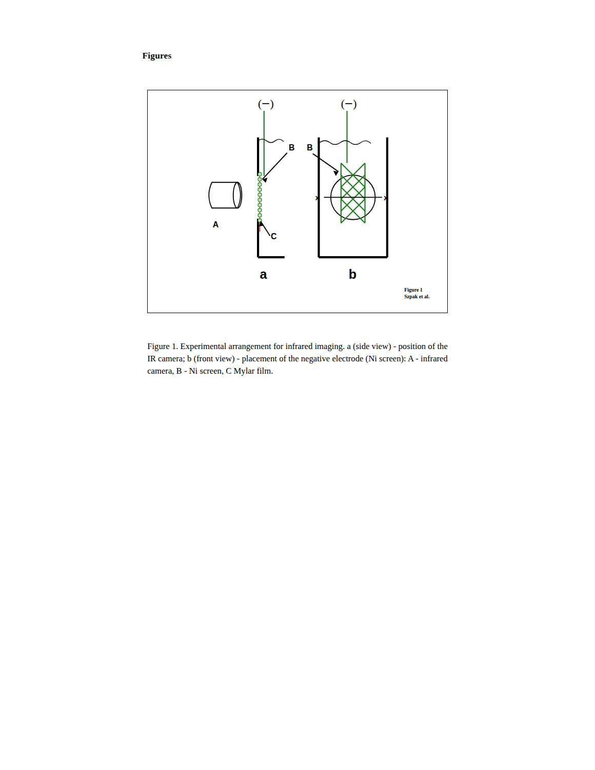Figures
Figure 1. Experimental arrangement for infrared imaging Two schematic diagrams. Panel a is a side view showing an infrared camera labelled A facing a cell wall with a Mylar film labelled C and a nickel screen labelled B connected to the negative terminal. Panel b is a front view showing the nickel screen labelled B positioned over a circular region inside the cell, with a horizontal axis marked x to x. ( ) A B C a ( ) x x B b Figure 1 Szpak et al.
Figure 1. Experimental arrangement for infrared imaging. a (side view) - position of the IR camera; b (front view) - placement of the negative electrode (Ni screen): A - infrared camera, B - Ni screen, C Mylar film.